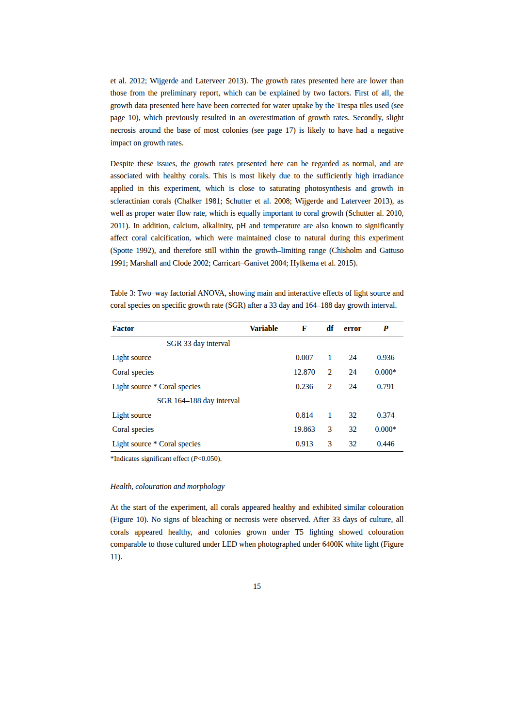et al. 2012; Wijgerde and Laterveer 2013). The growth rates presented here are lower than those from the preliminary report, which can be explained by two factors. First of all, the growth data presented here have been corrected for water uptake by the Trespa tiles used (see page 10), which previously resulted in an overestimation of growth rates. Secondly, slight necrosis around the base of most colonies (see page 17) is likely to have had a negative impact on growth rates.
Despite these issues, the growth rates presented here can be regarded as normal, and are associated with healthy corals. This is most likely due to the sufficiently high irradiance applied in this experiment, which is close to saturating photosynthesis and growth in scleractinian corals (Chalker 1981; Schutter et al. 2008; Wijgerde and Laterveer 2013), as well as proper water flow rate, which is equally important to coral growth (Schutter al. 2010, 2011). In addition, calcium, alkalinity, pH and temperature are also known to significantly affect coral calcification, which were maintained close to natural during this experiment (Spotte 1992), and therefore still within the growth–limiting range (Chisholm and Gattuso 1991; Marshall and Clode 2002; Carricart–Ganivet 2004; Hylkema et al. 2015).
Table 3: Two–way factorial ANOVA, showing main and interactive effects of light source and coral species on specific growth rate (SGR) after a 33 day and 164–188 day growth interval.
| Factor | Variable | F | df | error | P |
| --- | --- | --- | --- | --- | --- |
| SGR 33 day interval | | | | |
| Light source | | 0.007 | 1 | 24 | 0.936 |
| Coral species | | 12.870 | 2 | 24 | 0.000* |
| Light source * Coral species | | 0.236 | 2 | 24 | 0.791 |
| SGR 164–188 day interval | | | | |
| Light source | | 0.814 | 1 | 32 | 0.374 |
| Coral species | | 19.863 | 3 | 32 | 0.000* |
| Light source * Coral species | | 0.913 | 3 | 32 | 0.446 |
*Indicates significant effect (P<0.050).
Health, colouration and morphology
At the start of the experiment, all corals appeared healthy and exhibited similar colouration (Figure 10). No signs of bleaching or necrosis were observed. After 33 days of culture, all corals appeared healthy, and colonies grown under T5 lighting showed colouration comparable to those cultured under LED when photographed under 6400K white light (Figure 11).
15